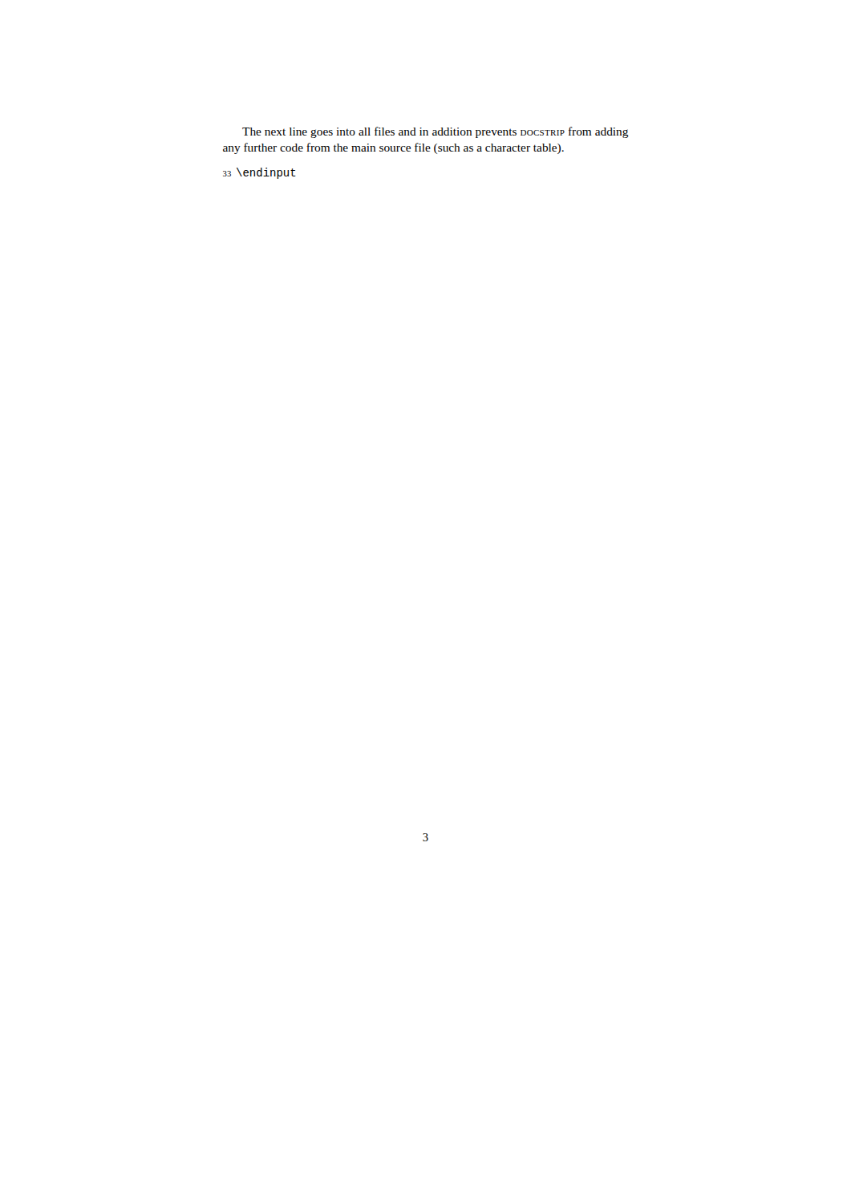The next line goes into all files and in addition prevents docstrip from adding any further code from the main source file (such as a character table).
33\endinput
3